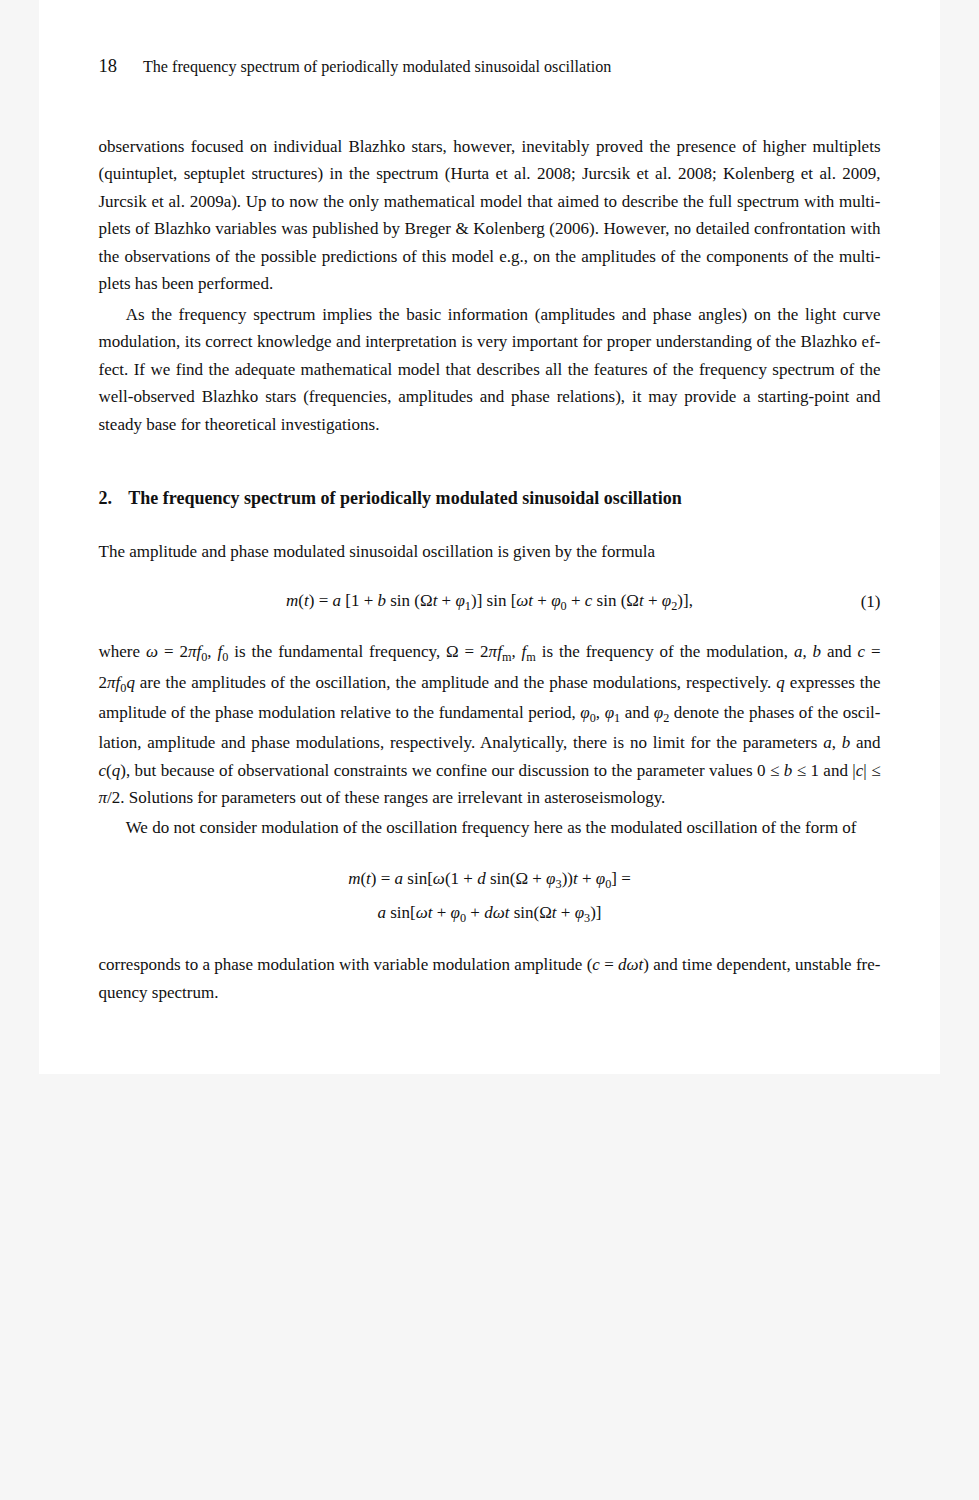18 The frequency spectrum of periodically modulated sinusoidal oscillation
observations focused on individual Blazhko stars, however, inevitably proved the presence of higher multiplets (quintuplet, septuplet structures) in the spectrum (Hurta et al. 2008; Jurcsik et al. 2008; Kolenberg et al. 2009, Jurcsik et al. 2009a). Up to now the only mathematical model that aimed to describe the full spectrum with multiplets of Blazhko variables was published by Breger & Kolenberg (2006). However, no detailed confrontation with the observations of the possible predictions of this model e.g., on the amplitudes of the components of the multiplets has been performed.
As the frequency spectrum implies the basic information (amplitudes and phase angles) on the light curve modulation, its correct knowledge and interpretation is very important for proper understanding of the Blazhko effect. If we find the adequate mathematical model that describes all the features of the frequency spectrum of the well-observed Blazhko stars (frequencies, amplitudes and phase relations), it may provide a starting-point and steady base for theoretical investigations.
2. The frequency spectrum of periodically modulated sinusoidal oscillation
The amplitude and phase modulated sinusoidal oscillation is given by the formula
m(t) = a [1 + b sin (Ωt + φ1)] sin [ωt + φ0 + c sin (Ωt + φ2)], (1)
where ω = 2πf0, f0 is the fundamental frequency, Ω = 2πfm, fm is the frequency of the modulation, a, b and c = 2πf0q are the amplitudes of the oscillation, the amplitude and the phase modulations, respectively. q expresses the amplitude of the phase modulation relative to the fundamental period, φ0, φ1 and φ2 denote the phases of the oscillation, amplitude and phase modulations, respectively. Analytically, there is no limit for the parameters a, b and c(q), but because of observational constraints we confine our discussion to the parameter values 0 ≤ b ≤ 1 and |c| ≤ π/2. Solutions for parameters out of these ranges are irrelevant in asteroseismology.
We do not consider modulation of the oscillation frequency here as the modulated oscillation of the form of
m(t) = a sin[ω(1 + d sin(Ω + φ3))t + φ0] =
a sin[ωt + φ0 + dωt sin(Ωt + φ3)]
corresponds to a phase modulation with variable modulation amplitude (c = dωt) and time dependent, unstable frequency spectrum.